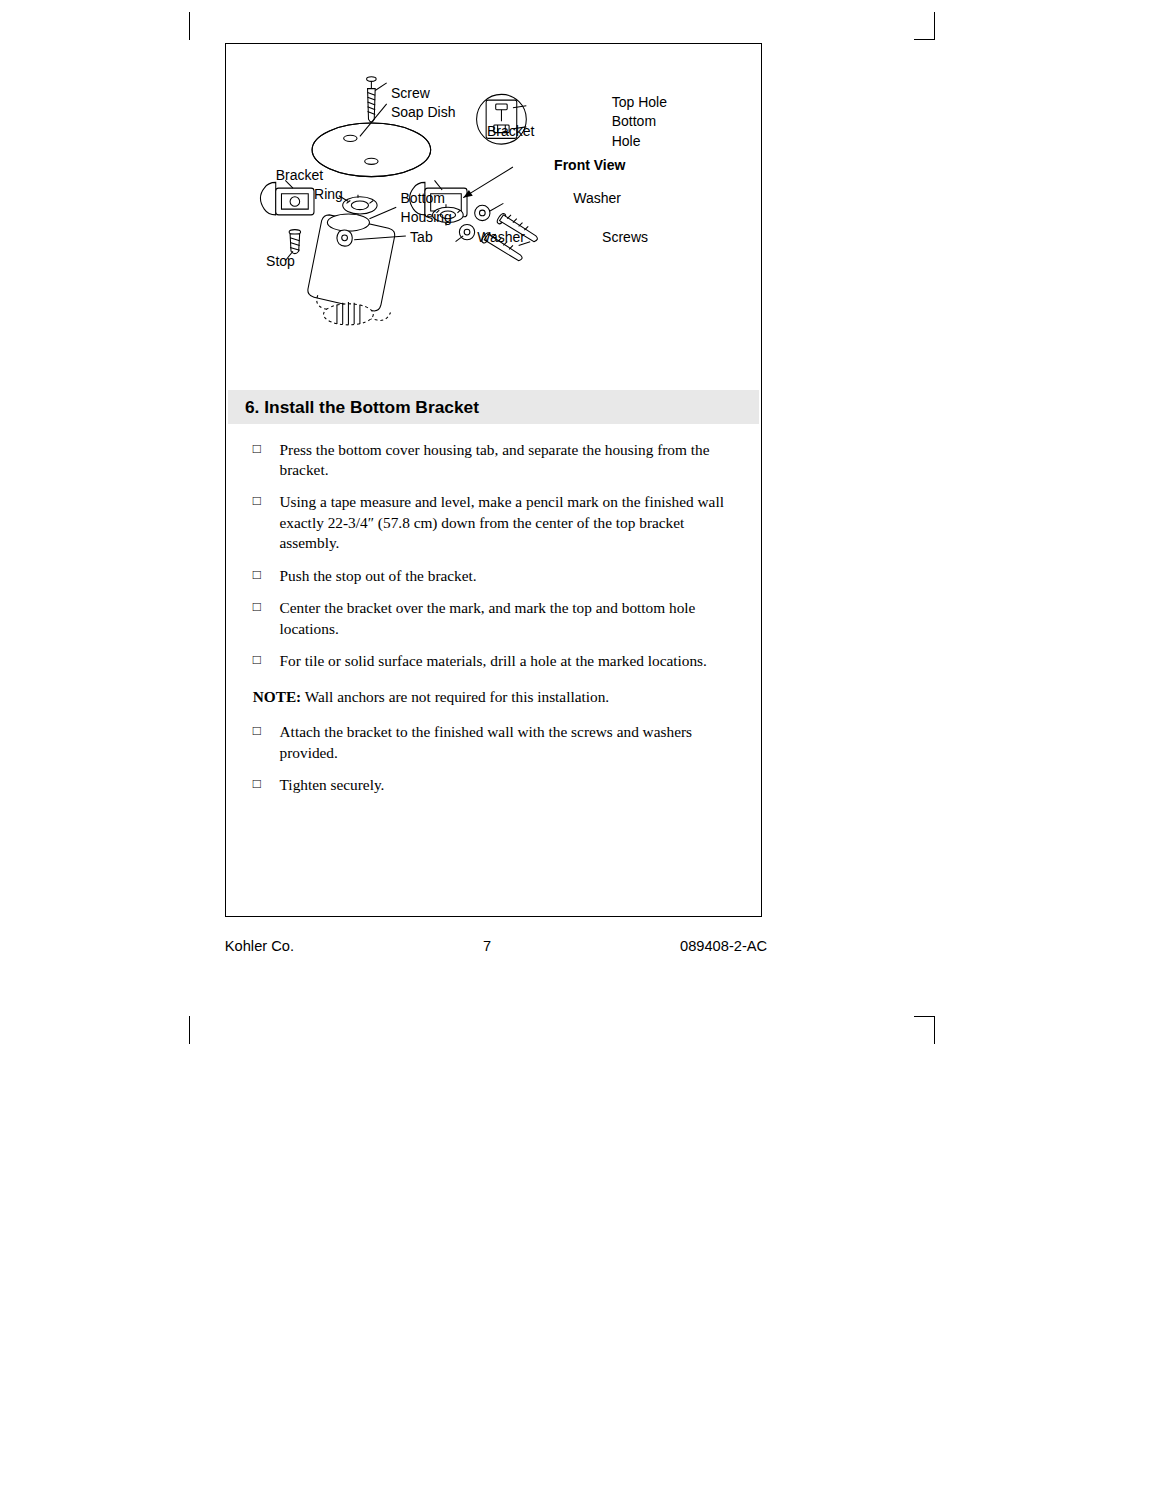Screw Soap Dish Bracket Ring Bottom Housing Tab Stop Bracket Top Hole Bottom Hole Front View Washer Washer Screws
6. Install the Bottom Bracket
Press the bottom cover housing tab, and separate the housing from the bracket.
Using a tape measure and level, make a pencil mark on the finished wall exactly 22-3/4″ (57.8 cm) down from the center of the top bracket assembly.
Push the stop out of the bracket.
Center the bracket over the mark, and mark the top and bottom hole locations.
For tile or solid surface materials, drill a hole at the marked locations.
NOTE: Wall anchors are not required for this installation.
Attach the bracket to the finished wall with the screws and washers provided.
Tighten securely.
Kohler Co. 7 089408-2-AC